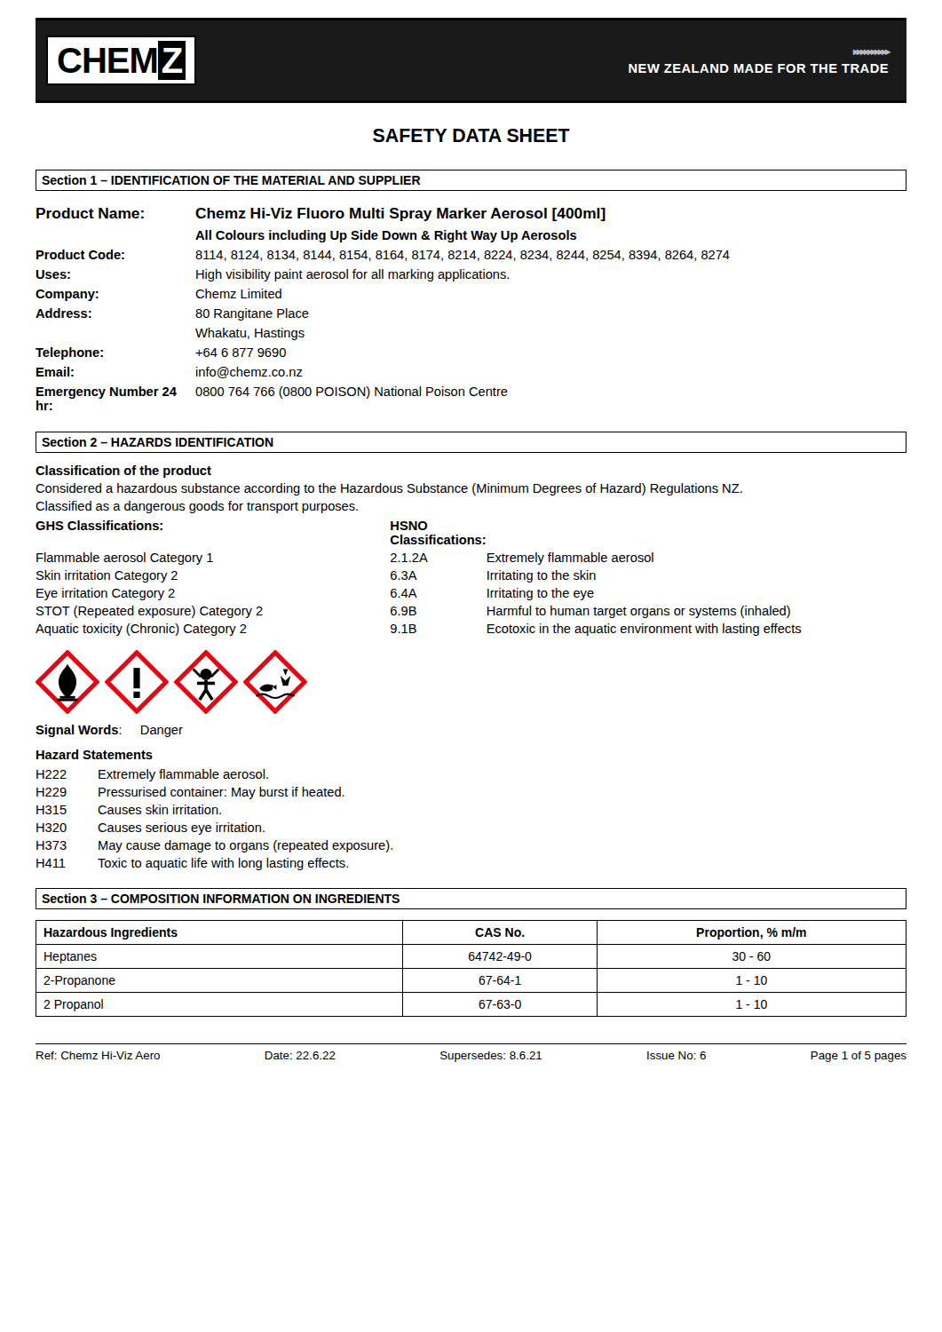CHEMZ
▸▸▸▸▸▸▸▸▸▸ NEW ZEALAND MADE FOR THE TRADE
SAFETY DATA SHEET
Section 1 – IDENTIFICATION OF THE MATERIAL AND SUPPLIER
| Product Name: | Chemz Hi-Viz Fluoro Multi Spray Marker Aerosol [400ml] |
| | All Colours including Up Side Down & Right Way Up Aerosols |
| Product Code: | 8114, 8124, 8134, 8144, 8154, 8164, 8174, 8214, 8224, 8234, 8244, 8254, 8394, 8264, 8274 |
| Uses: | High visibility paint aerosol for all marking applications. |
| Company: | Chemz Limited |
| Address: | 80 Rangitane Place |
| | Whakatu, Hastings |
| Telephone: | +64 6 877 9690 |
| Email: | info@chemz.co.nz |
| Emergency Number 24 hr: | 0800 764 766 (0800 POISON) National Poison Centre |
Section 2 – HAZARDS IDENTIFICATION
Classification of the product
Considered a hazardous substance according to the Hazardous Substance (Minimum Degrees of Hazard) Regulations NZ.
Classified as a dangerous goods for transport purposes.
| GHS Classifications: | HSNO Classifications: | |
| Flammable aerosol Category 1 | 2.1.2A | Extremely flammable aerosol |
| Skin irritation Category 2 | 6.3A | Irritating to the skin |
| Eye irritation Category 2 | 6.4A | Irritating to the eye |
| STOT (Repeated exposure) Category 2 | 6.9B | Harmful to human target organs or systems (inhaled) |
| Aquatic toxicity (Chronic) Category 2 | 9.1B | Ecotoxic in the aquatic environment with lasting effects |
Signal Words: Danger
Hazard Statements
| H222 | Extremely flammable aerosol. |
| H229 | Pressurised container: May burst if heated. |
| H315 | Causes skin irritation. |
| H320 | Causes serious eye irritation. |
| H373 | May cause damage to organs (repeated exposure). |
| H411 | Toxic to aquatic life with long lasting effects. |
Section 3 – COMPOSITION INFORMATION ON INGREDIENTS
| Hazardous Ingredients | CAS No. | Proportion, % m/m |
| --- | --- | --- |
| Heptanes | 64742-49-0 | 30 - 60 |
| 2-Propanone | 67-64-1 | 1 - 10 |
| 2 Propanol | 67-63-0 | 1 - 10 |
Ref: Chemz Hi-Viz Aero Date: 22.6.22 Supersedes: 8.6.21 Issue No: 6 Page 1 of 5 pages